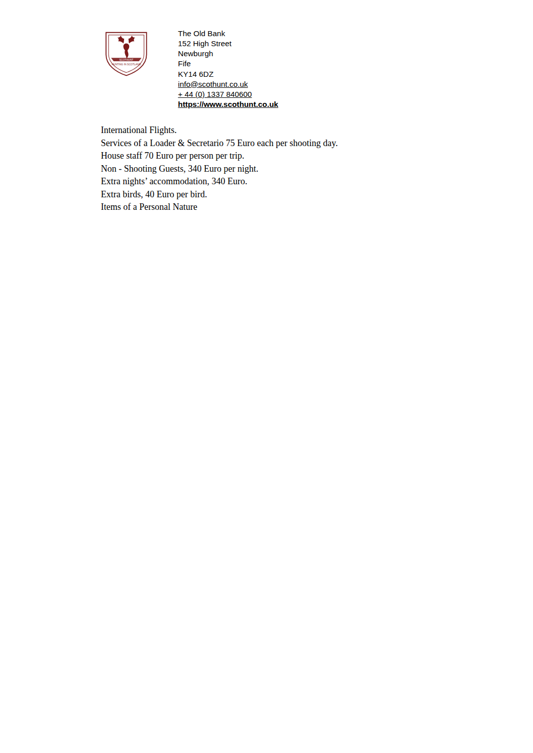Scothunt crest SCOTHUNT HUNTING IN SCOTLAND
The Old Bank
152 High Street
Newburgh
Fife
KY14 6DZ
info@scothunt.co.uk
+ 44 (0) 1337 840600
https://www.scothunt.co.uk
International Flights.
Services of a Loader & Secretario 75 Euro each per shooting day.
House staff 70 Euro per person per trip.
Non - Shooting Guests, 340 Euro per night.
Extra nights’ accommodation, 340 Euro.
Extra birds, 40 Euro per bird.
Items of a Personal Nature